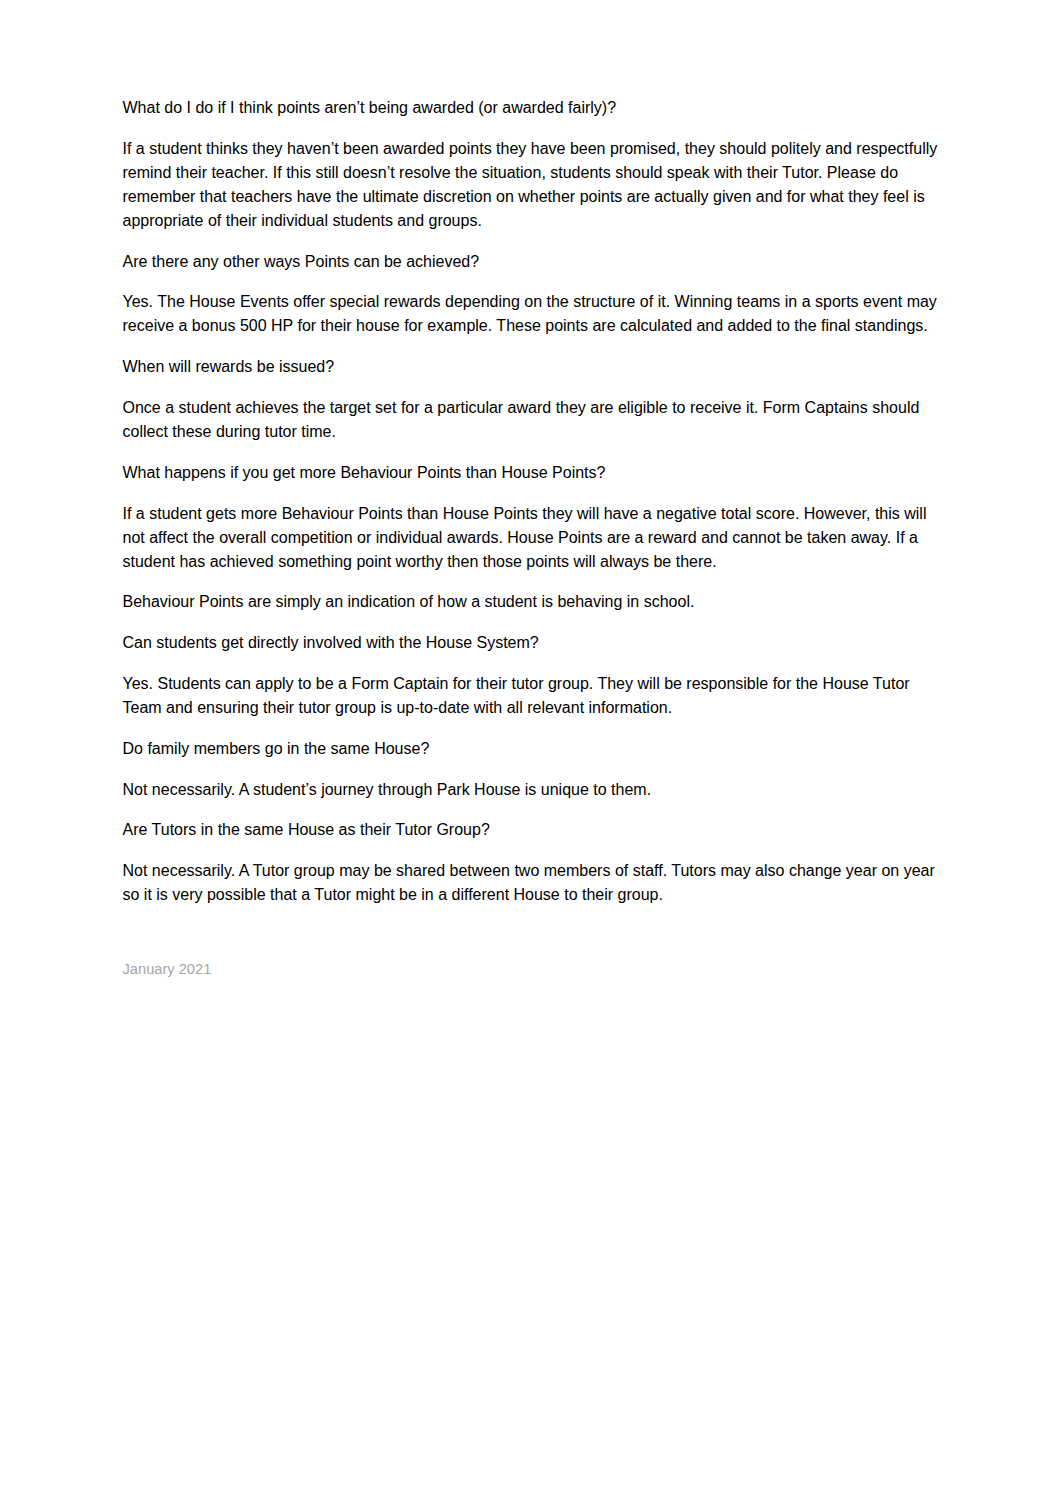What do I do if I think points aren’t being awarded (or awarded fairly)?
If a student thinks they haven’t been awarded points they have been promised, they should politely and respectfully remind their teacher. If this still doesn’t resolve the situation, students should speak with their Tutor. Please do remember that teachers have the ultimate discretion on whether points are actually given and for what they feel is appropriate of their individual students and groups.
Are there any other ways Points can be achieved?
Yes. The House Events offer special rewards depending on the structure of it. Winning teams in a sports event may receive a bonus 500 HP for their house for example. These points are calculated and added to the final standings.
When will rewards be issued?
Once a student achieves the target set for a particular award they are eligible to receive it. Form Captains should collect these during tutor time.
What happens if you get more Behaviour Points than House Points?
If a student gets more Behaviour Points than House Points they will have a negative total score. However, this will not affect the overall competition or individual awards. House Points are a reward and cannot be taken away. If a student has achieved something point worthy then those points will always be there.
Behaviour Points are simply an indication of how a student is behaving in school.
Can students get directly involved with the House System?
Yes. Students can apply to be a Form Captain for their tutor group. They will be responsible for the House Tutor Team and ensuring their tutor group is up-to-date with all relevant information.
Do family members go in the same House?
Not necessarily. A student’s journey through Park House is unique to them.
Are Tutors in the same House as their Tutor Group?
Not necessarily. A Tutor group may be shared between two members of staff. Tutors may also change year on year so it is very possible that a Tutor might be in a different House to their group.
January 2021